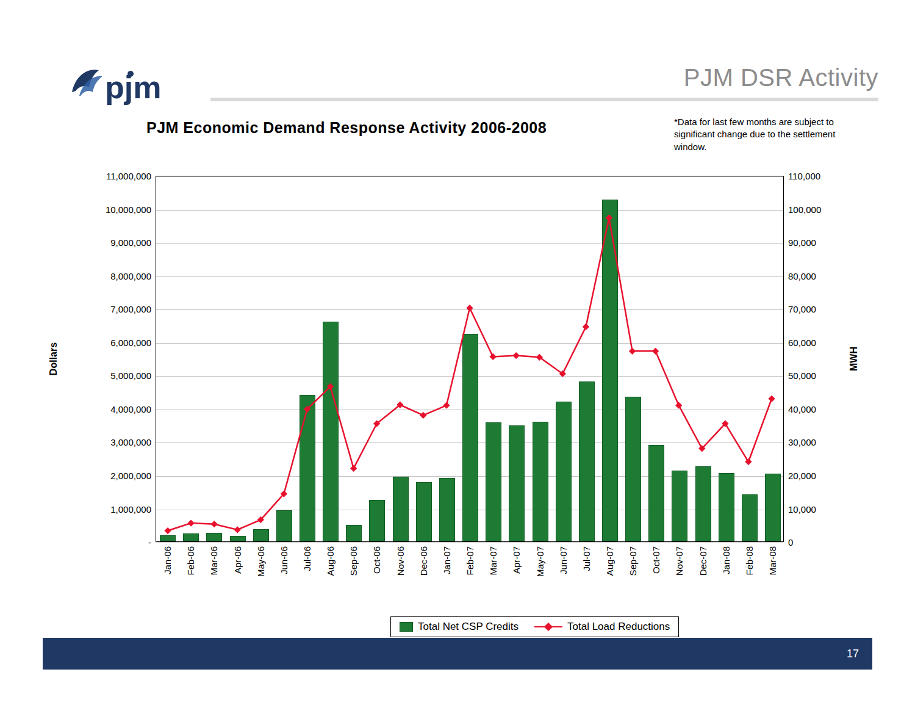pjm
PJM DSR Activity
PJM Economic Demand Response Activity 2006-2008
*Data for last few months are subject to significant change due to the settlement window.
11,000,000 10,000,000 9,000,000 8,000,000 7,000,000 6,000,000 5,000,000 4,000,000 3,000,000 2,000,000 1,000,000 -
Dollars
110,000 100,000 90,000 80,000 70,000 60,000 50,000 40,000 30,000 20,000 10,000 0
MWH
Jan-06 Feb-06 Mar-06 Apr-06 May-06 Jun-06 Jul-06 Aug-06 Sep-06 Oct-06 Nov-06 Dec-06 Jan-07 Feb-07 Mar-07 Apr-07 May-07 Jun-07 Jul-07 Aug-07 Sep-07 Oct-07 Nov-07 Dec-07 Jan-08 Feb-08 Mar-08
Total Net CSP Credits
Total Load Reductions
17